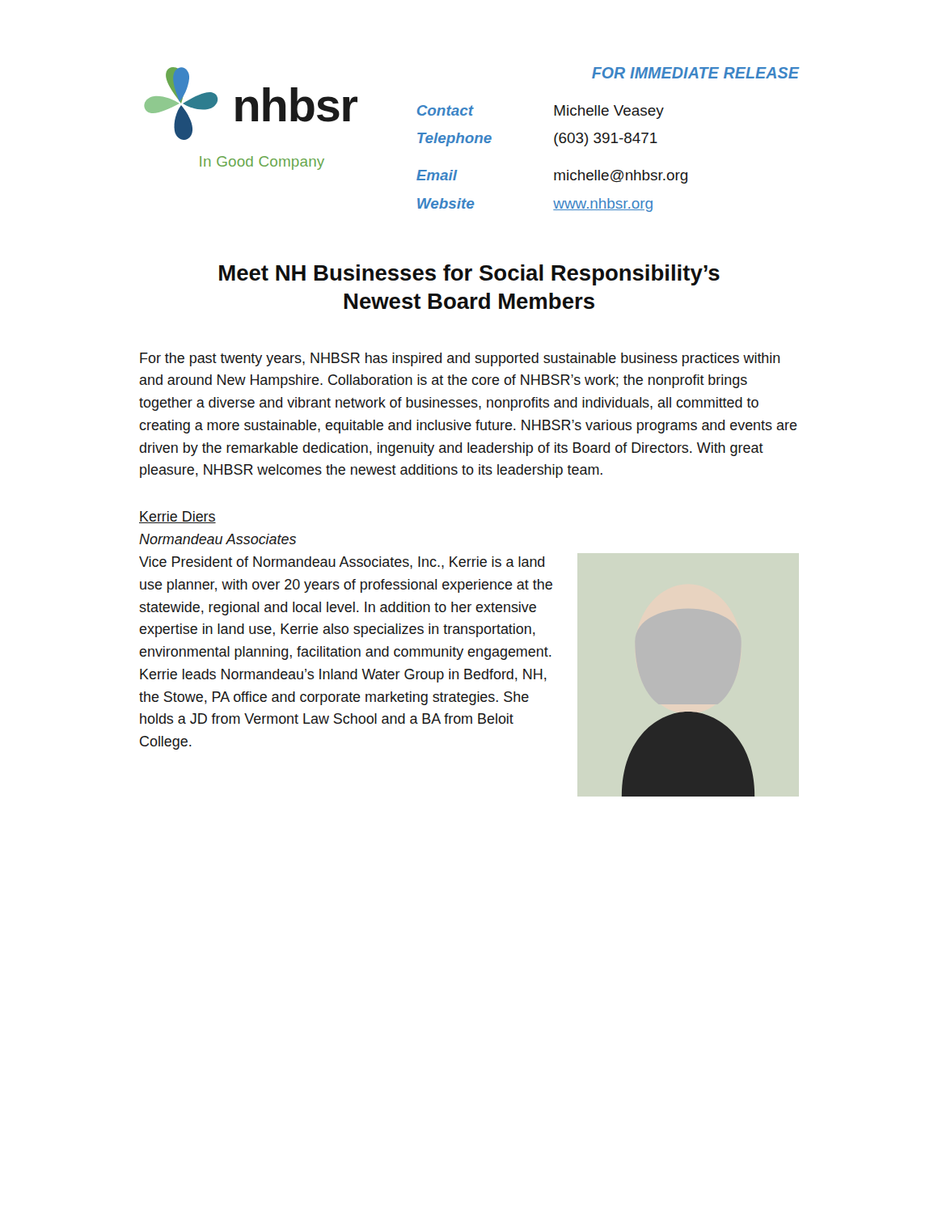nhbsr
In Good Company
FOR IMMEDIATE RELEASE
| Contact | Michelle Veasey |
| Telephone | (603) 391-8471 |
| Email | michelle@nhbsr.org |
| Website | www.nhbsr.org |
Meet NH Businesses for Social Responsibility’s
Newest Board Members
For the past twenty years, NHBSR has inspired and supported sustainable business practices within and around New Hampshire. Collaboration is at the core of NHBSR’s work; the nonprofit brings together a diverse and vibrant network of businesses, nonprofits and individuals, all committed to creating a more sustainable, equitable and inclusive future. NHBSR’s various programs and events are driven by the remarkable dedication, ingenuity and leadership of its Board of Directors. With great pleasure, NHBSR welcomes the newest additions to its leadership team.
Kerrie Diers
Normandeau Associates
Vice President of Normandeau Associates, Inc., Kerrie is a land use planner, with over 20 years of professional experience at the statewide, regional and local level. In addition to her extensive expertise in land use, Kerrie also specializes in transportation, environmental planning, facilitation and community engagement. Kerrie leads Normandeau’s Inland Water Group in Bedford, NH, the Stowe, PA office and corporate marketing strategies. She holds a JD from Vermont Law School and a BA from Beloit College.